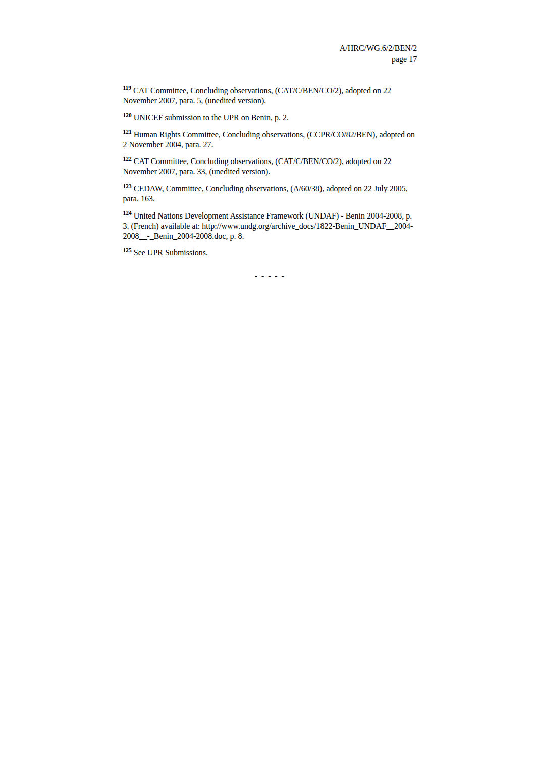A/HRC/WG.6/2/BEN/2 page 17
119CAT Committee, Concluding observations, (CAT/C/BEN/CO/2), adopted on 22 November 2007, para. 5, (unedited version).
120UNICEF submission to the UPR on Benin, p. 2.
121Human Rights Committee, Concluding observations, (CCPR/CO/82/BEN), adopted on 2 November 2004, para. 27.
122CAT Committee, Concluding observations, (CAT/C/BEN/CO/2), adopted on 22 November 2007, para. 33, (unedited version).
123CEDAW, Committee, Concluding observations, (A/60/38), adopted on 22 July 2005, para. 163.
124United Nations Development Assistance Framework (UNDAF) - Benin 2004-2008, p. 3. (French) available at: http://www.undg.org/archive_docs/1822-Benin_UNDAF__2004-2008__-_Benin_2004-2008.doc, p. 8.
125See UPR Submissions.
- - - - -